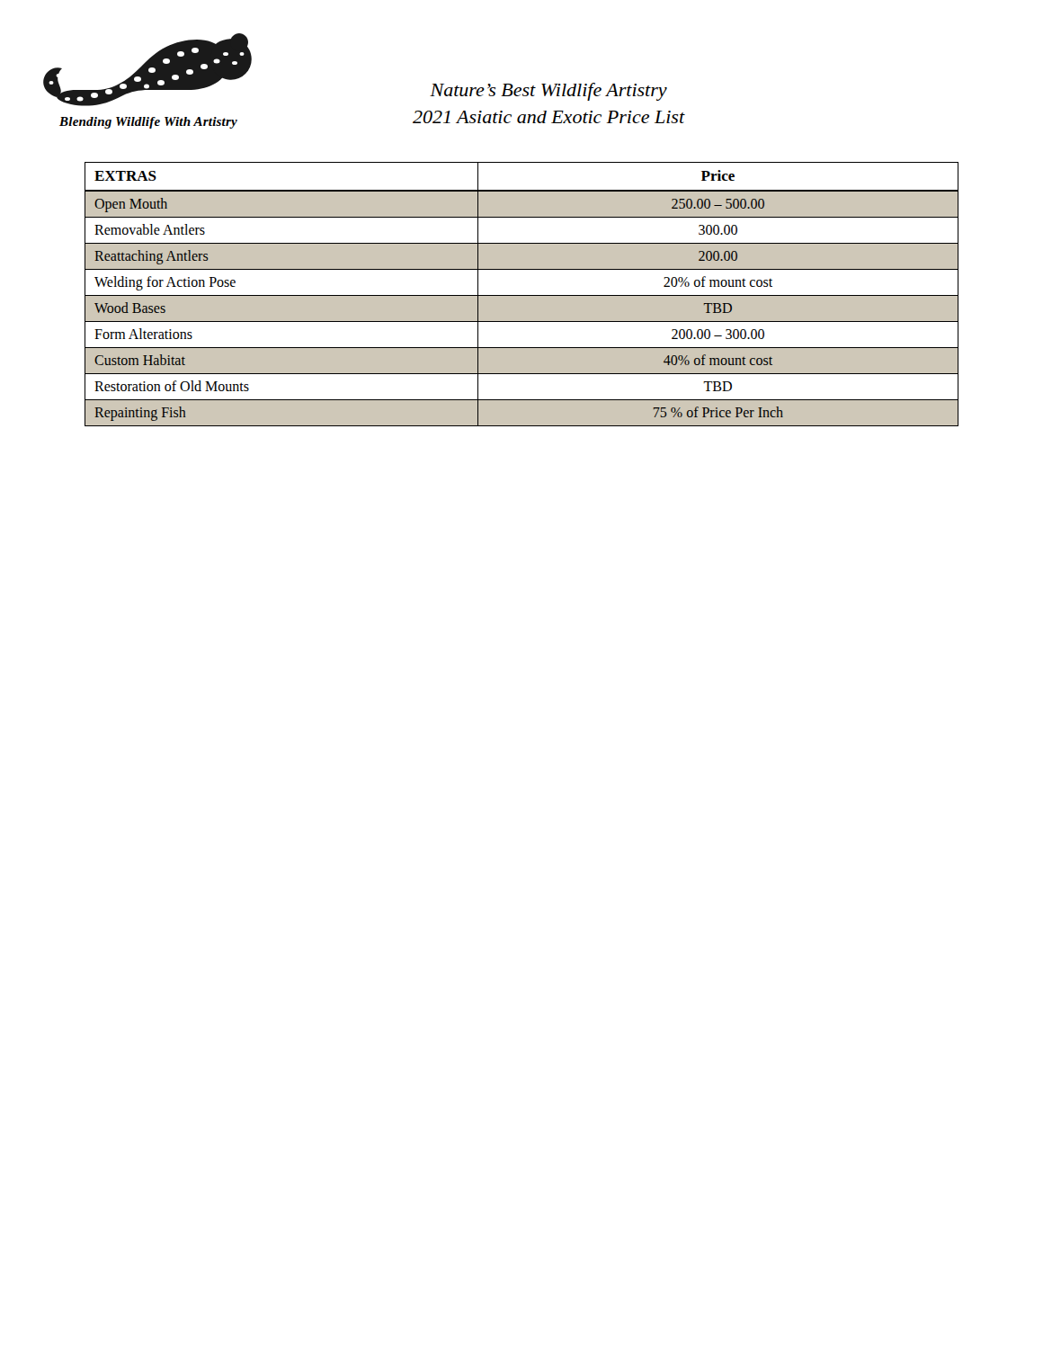Blending Wildlife With Artistry
Nature’s Best Wildlife Artistry
2021 Asiatic and Exotic Price List
| EXTRAS | Price |
| --- | --- |
| Open Mouth | 250.00 – 500.00 |
| Removable Antlers | 300.00 |
| Reattaching Antlers | 200.00 |
| Welding for Action Pose | 20% of mount cost |
| Wood Bases | TBD |
| Form Alterations | 200.00 – 300.00 |
| Custom Habitat | 40% of mount cost |
| Restoration of Old Mounts | TBD |
| Repainting Fish | 75 % of Price Per Inch |